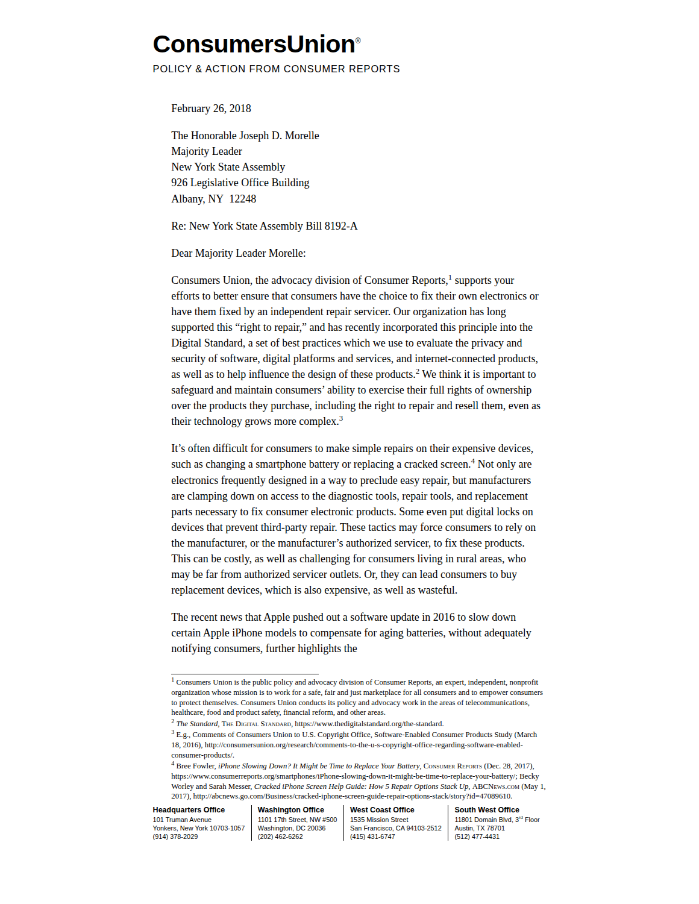ConsumersUnion®
POLICY & ACTION FROM CONSUMER REPORTS
February 26, 2018
The Honorable Joseph D. Morelle
Majority Leader
New York State Assembly
926 Legislative Office Building
Albany, NY 12248
Re: New York State Assembly Bill 8192-A
Dear Majority Leader Morelle:
Consumers Union, the advocacy division of Consumer Reports,1 supports your efforts to better ensure that consumers have the choice to fix their own electronics or have them fixed by an independent repair servicer. Our organization has long supported this “right to repair,” and has recently incorporated this principle into the Digital Standard, a set of best practices which we use to evaluate the privacy and security of software, digital platforms and services, and internet-connected products, as well as to help influence the design of these products.2 We think it is important to safeguard and maintain consumers’ ability to exercise their full rights of ownership over the products they purchase, including the right to repair and resell them, even as their technology grows more complex.3
It’s often difficult for consumers to make simple repairs on their expensive devices, such as changing a smartphone battery or replacing a cracked screen.4 Not only are electronics frequently designed in a way to preclude easy repair, but manufacturers are clamping down on access to the diagnostic tools, repair tools, and replacement parts necessary to fix consumer electronic products. Some even put digital locks on devices that prevent third-party repair. These tactics may force consumers to rely on the manufacturer, or the manufacturer’s authorized servicer, to fix these products. This can be costly, as well as challenging for consumers living in rural areas, who may be far from authorized servicer outlets. Or, they can lead consumers to buy replacement devices, which is also expensive, as well as wasteful.
The recent news that Apple pushed out a software update in 2016 to slow down certain Apple iPhone models to compensate for aging batteries, without adequately notifying consumers, further highlights the
1 Consumers Union is the public policy and advocacy division of Consumer Reports, an expert, independent, nonprofit organization whose mission is to work for a safe, fair and just marketplace for all consumers and to empower consumers to protect themselves. Consumers Union conducts its policy and advocacy work in the areas of telecommunications, healthcare, food and product safety, financial reform, and other areas.
2 The Standard, The Digital Standard, https://www.thedigitalstandard.org/the-standard.
3 E.g., Comments of Consumers Union to U.S. Copyright Office, Software-Enabled Consumer Products Study (March 18, 2016), http://consumersunion.org/research/comments-to-the-u-s-copyright-office-regarding-software-enabled-consumer-products/.
4 Bree Fowler, iPhone Slowing Down? It Might be Time to Replace Your Battery, Consumer Reports (Dec. 28, 2017), https://www.consumerreports.org/smartphones/iPhone-slowing-down-it-might-be-time-to-replace-your-battery/; Becky Worley and Sarah Messer, Cracked iPhone Screen Help Guide: How 5 Repair Options Stack Up, ABCNews.com (May 1, 2017), http://abcnews.go.com/Business/cracked-iphone-screen-guide-repair-options-stack/story?id=47089610.
| Headquarters Office 101 Truman Avenue Yonkers, New York 10703-1057 (914) 378-2029 | Washington Office 1101 17th Street, NW #500 Washington, DC 20036 (202) 462-6262 | West Coast Office 1535 Mission Street San Francisco, CA 94103-2512 (415) 431-6747 | South West Office 11801 Domain Blvd, 3 rd Floor Austin, TX 78701 (512) 477-4431 |